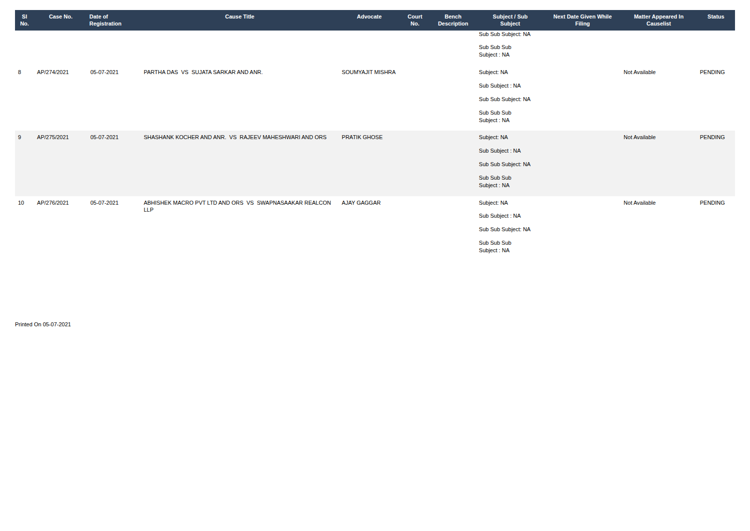| Sl No. | Case No. | Date of Registration | Cause Title | Advocate | Court No. | Bench Description | Subject / Sub Subject | Next Date Given While Filing | Matter Appeared In Causelist | Status |
| --- | --- | --- | --- | --- | --- | --- | --- | --- | --- | --- |
| | | | | | | | Sub Sub Subject: NA Sub Sub Sub Subject : NA | | | |
| 8 | AP/274/2021 | 05-07-2021 | PARTHA DAS VS SUJATA SARKAR AND ANR. | SOUMYAJIT MISHRA | | | Subject: NA Sub Subject : NA Sub Sub Subject: NA Sub Sub Sub Subject : NA | | Not Available | PENDING |
| 9 | AP/275/2021 | 05-07-2021 | SHASHANK KOCHER AND ANR. VS RAJEEV MAHESHWARI AND ORS | PRATIK GHOSE | | | Subject: NA Sub Subject : NA Sub Sub Subject: NA Sub Sub Sub Subject : NA | | Not Available | PENDING |
| 10 | AP/276/2021 | 05-07-2021 | ABHISHEK MACRO PVT LTD AND ORS VS SWAPNASAAKAR REALCON LLP | AJAY GAGGAR | | | Subject: NA Sub Subject : NA Sub Sub Subject: NA Sub Sub Sub Subject : NA | | Not Available | PENDING |
Printed On 05-07-2021